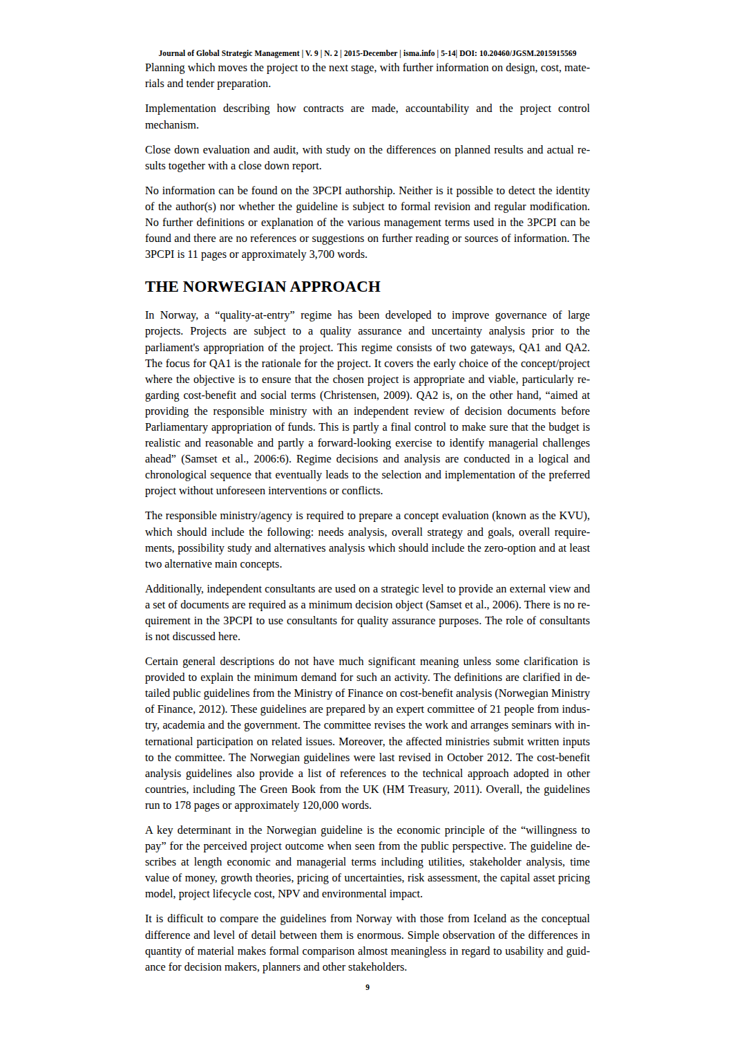Journal of Global Strategic Management | V. 9 | N. 2 | 2015-December | isma.info | 5-14| DOI: 10.20460/JGSM.2015915569
Planning which moves the project to the next stage, with further information on design, cost, materials and tender preparation.
Implementation describing how contracts are made, accountability and the project control mechanism.
Close down evaluation and audit, with study on the differences on planned results and actual results together with a close down report.
No information can be found on the 3PCPI authorship. Neither is it possible to detect the identity of the author(s) nor whether the guideline is subject to formal revision and regular modification. No further definitions or explanation of the various management terms used in the 3PCPI can be found and there are no references or suggestions on further reading or sources of information. The 3PCPI is 11 pages or approximately 3,700 words.
THE NORWEGIAN APPROACH
In Norway, a “quality-at-entry” regime has been developed to improve governance of large projects. Projects are subject to a quality assurance and uncertainty analysis prior to the parliament's appropriation of the project. This regime consists of two gateways, QA1 and QA2. The focus for QA1 is the rationale for the project. It covers the early choice of the concept/project where the objective is to ensure that the chosen project is appropriate and viable, particularly regarding cost-benefit and social terms (Christensen, 2009). QA2 is, on the other hand, “aimed at providing the responsible ministry with an independent review of decision documents before Parliamentary appropriation of funds. This is partly a final control to make sure that the budget is realistic and reasonable and partly a forward-looking exercise to identify managerial challenges ahead” (Samset et al., 2006:6). Regime decisions and analysis are conducted in a logical and chronological sequence that eventually leads to the selection and implementation of the preferred project without unforeseen interventions or conflicts.
The responsible ministry/agency is required to prepare a concept evaluation (known as the KVU), which should include the following: needs analysis, overall strategy and goals, overall requirements, possibility study and alternatives analysis which should include the zero-option and at least two alternative main concepts.
Additionally, independent consultants are used on a strategic level to provide an external view and a set of documents are required as a minimum decision object (Samset et al., 2006). There is no requirement in the 3PCPI to use consultants for quality assurance purposes. The role of consultants is not discussed here.
Certain general descriptions do not have much significant meaning unless some clarification is provided to explain the minimum demand for such an activity. The definitions are clarified in detailed public guidelines from the Ministry of Finance on cost-benefit analysis (Norwegian Ministry of Finance, 2012). These guidelines are prepared by an expert committee of 21 people from industry, academia and the government. The committee revises the work and arranges seminars with international participation on related issues. Moreover, the affected ministries submit written inputs to the committee. The Norwegian guidelines were last revised in October 2012. The cost-benefit analysis guidelines also provide a list of references to the technical approach adopted in other countries, including The Green Book from the UK (HM Treasury, 2011). Overall, the guidelines run to 178 pages or approximately 120,000 words.
A key determinant in the Norwegian guideline is the economic principle of the “willingness to pay” for the perceived project outcome when seen from the public perspective. The guideline describes at length economic and managerial terms including utilities, stakeholder analysis, time value of money, growth theories, pricing of uncertainties, risk assessment, the capital asset pricing model, project lifecycle cost, NPV and environmental impact.
It is difficult to compare the guidelines from Norway with those from Iceland as the conceptual difference and level of detail between them is enormous. Simple observation of the differences in quantity of material makes formal comparison almost meaningless in regard to usability and guidance for decision makers, planners and other stakeholders.
9